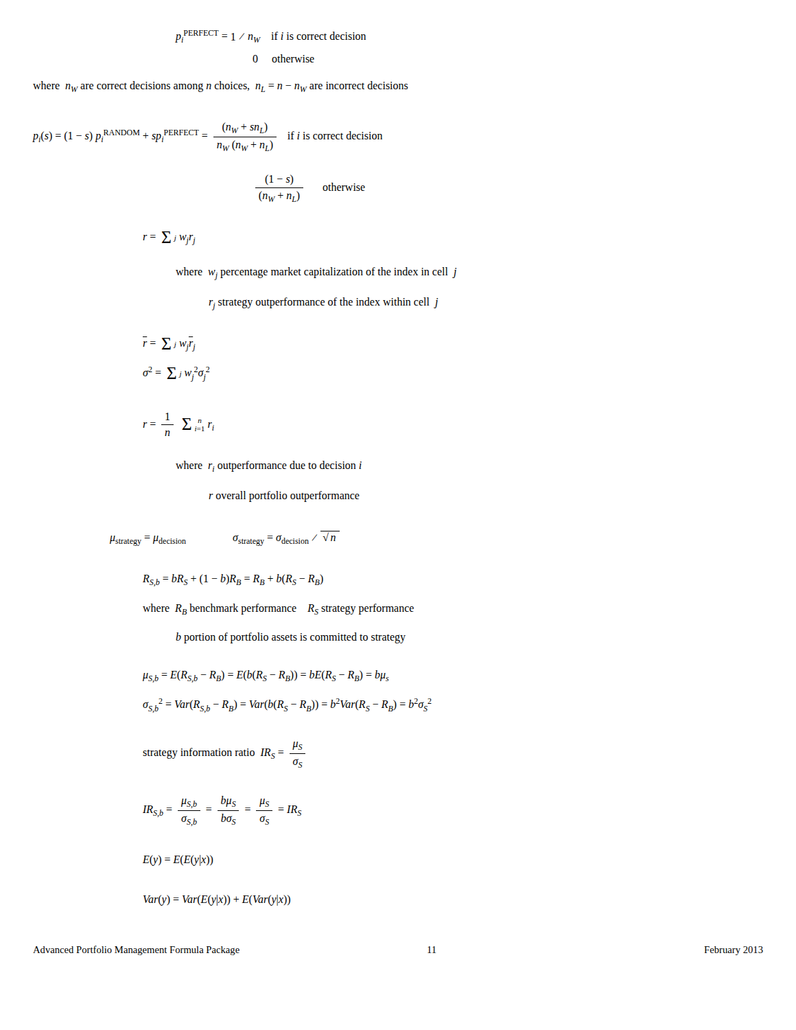piPERFECT = 1 / nW if i is correct decision
0 otherwise
where nW are correct decisions among n choices, nL = n − nW are incorrect decisions
pi(s) = (1 − s) piRANDOM + spiPERFECT = (nW + snL) nW (nW + nL) if i is correct decision
(1 − s) (nW + nL) otherwise
r = Σj wjrj
where wj percentage market capitalization of the index in cell j
rj strategy outperformance of the index within cell j
r = Σj wjrj
σ2 = Σj wj 2 σj 2
r = 1 n Σni=1 ri
where ri outperformance due to decision i
r overall portfolio outperformance
μstrategy = μdecision σstrategy = σdecision / √n
RS,b = bRS + (1 − b)RB = RB + b(RS − RB)
where RB benchmark performance RS strategy performance
b portion of portfolio assets is committed to strategy
μS,b = E(RS,b − RB) = E(b(RS − RB)) = bE(RS − RB) = bμs
σS,b 2 = Var(RS,b − RB) = Var(b(RS − RB)) = b2 Var(RS − RB) = b2 σS 2
strategy information ratio IRS = μS σS
IRS,b = μS,b σS,b = bμS bσS = μS σS = IRS
E(y) = E(E(y|x))
Var(y) = Var(E(y|x)) + E(Var(y|x))
Advanced Portfolio Management Formula Package 11 February 2013